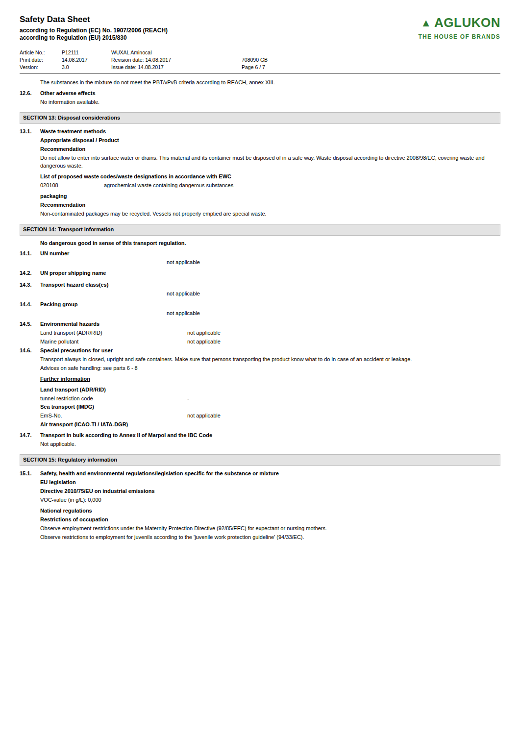Safety Data Sheet
according to Regulation (EC) No. 1907/2006 (REACH)
according to Regulation (EU) 2015/830
▲ AGLUKON
THE HOUSE OF BRANDS
| Article No.: | P12111 | WUXAL Aminocal | | |
| Print date: | 14.08.2017 | Revision date: 14.08.2017 | 708090 GB | |
| Version: | 3.0 | Issue date: 14.08.2017 | Page 6 / 7 | |
The substances in the mixture do not meet the PBT/vPvB criteria according to REACH, annex XIII.
12.6.
Other adverse effects
No information available.
SECTION 13: Disposal considerations
13.1.
Waste treatment methods
Appropriate disposal / Product
Recommendation
Do not allow to enter into surface water or drains. This material and its container must be disposed of in a safe way. Waste disposal according to directive 2008/98/EC, covering waste and dangerous waste.
List of proposed waste codes/waste designations in accordance with EWC
020108
agrochemical waste containing dangerous substances
packaging
Recommendation
Non-contaminated packages may be recycled. Vessels not properly emptied are special waste.
SECTION 14: Transport information
No dangerous good in sense of this transport regulation.
14.1.
UN number
not applicable
14.2.
UN proper shipping name
14.3.
Transport hazard class(es)
not applicable
14.4.
Packing group
not applicable
14.5.
Environmental hazards
Land transport (ADR/RID)
not applicable
Marine pollutant
not applicable
14.6.
Special precautions for user
Transport always in closed, upright and safe containers. Make sure that persons transporting the product know what to do in case of an accident or leakage.
Advices on safe handling: see parts 6 - 8
Further information
Land transport (ADR/RID)
tunnel restriction code
-
Sea transport (IMDG)
EmS-No.
not applicable
Air transport (ICAO-TI / IATA-DGR)
14.7.
Transport in bulk according to Annex II of Marpol and the IBC Code
Not applicable.
SECTION 15: Regulatory information
15.1.
Safety, health and environmental regulations/legislation specific for the substance or mixture
EU legislation
Directive 2010/75/EU on industrial emissions
VOC-value (in g/L): 0,000
National regulations
Restrictions of occupation
Observe employment restrictions under the Maternity Protection Directive (92/85/EEC) for expectant or nursing mothers.
Observe restrictions to employment for juvenils according to the 'juvenile work protection guideline' (94/33/EC).